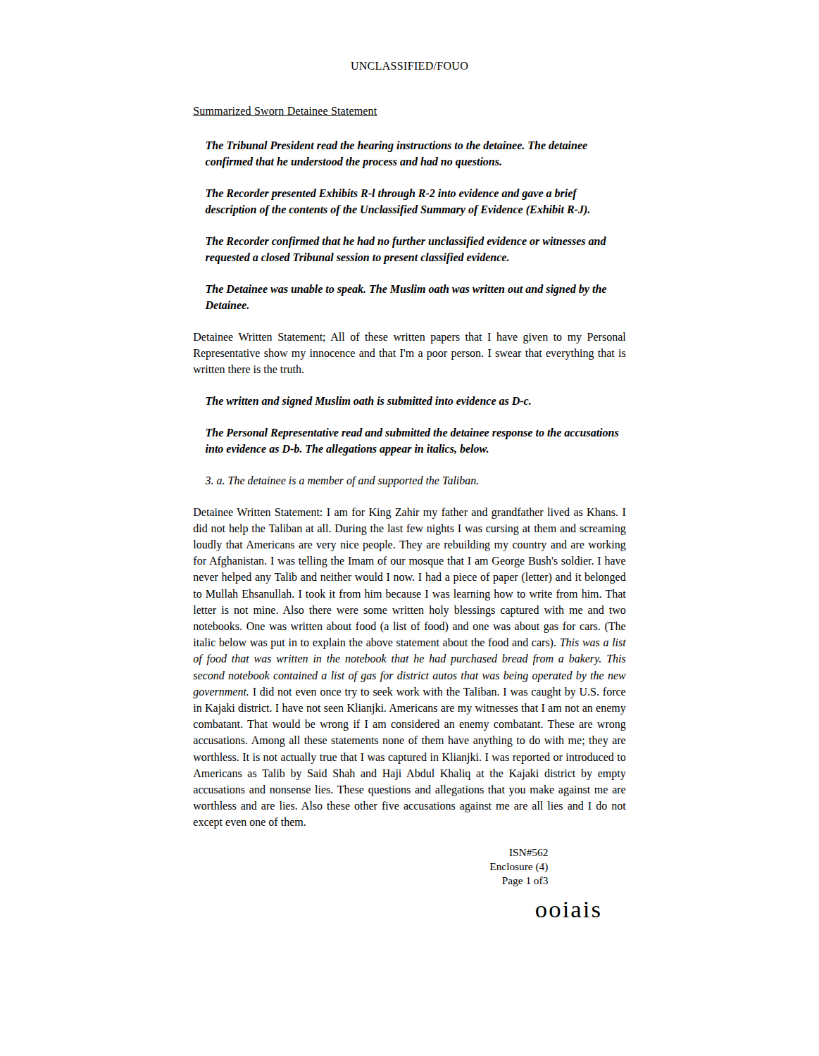UNCLASSIFIED/FOUO
Summarized Sworn Detainee Statement
The Tribunal President read the hearing instructions to the detainee. The detainee confirmed that he understood the process and had no questions.
The Recorder presented Exhibits R-l through R-2 into evidence and gave a brief description of the contents of the Unclassified Summary of Evidence (Exhibit R-J).
The Recorder confirmed that he had no further unclassified evidence or witnesses and requested a closed Tribunal session to present classified evidence.
The Detainee was unable to speak. The Muslim oath was written out and signed by the Detainee.
Detainee Written Statement; All of these written papers that I have given to my Personal Representative show my innocence and that I'm a poor person. I swear that everything that is written there is the truth.
The written and signed Muslim oath is submitted into evidence as D-c.
The Personal Representative read and submitted the detainee response to the accusations into evidence as D-b. The allegations appear in italics, below.
3. a. The detainee is a member of and supported the Taliban.
Detainee Written Statement: I am for King Zahir my father and grandfather lived as Khans. I did not help the Taliban at all. During the last few nights I was cursing at them and screaming loudly that Americans are very nice people. They are rebuilding my country and are working for Afghanistan. I was telling the Imam of our mosque that I am George Bush's soldier. I have never helped any Talib and neither would I now. I had a piece of paper (letter) and it belonged to Mullah Ehsanullah. I took it from him because I was learning how to write from him. That letter is not mine. Also there were some written holy blessings captured with me and two notebooks. One was written about food (a list of food) and one was about gas for cars. (The italic below was put in to explain the above statement about the food and cars). This was a list of food that was written in the notebook that he had purchased bread from a bakery. This second notebook contained a list of gas for district autos that was being operated by the new government. I did not even once try to seek work with the Taliban. I was caught by U.S. force in Kajaki district. I have not seen Klianjki. Americans are my witnesses that I am not an enemy combatant. That would be wrong if I am considered an enemy combatant. These are wrong accusations. Among all these statements none of them have anything to do with me; they are worthless. It is not actually true that I was captured in Klianjki. I was reported or introduced to Americans as Talib by Said Shah and Haji Abdul Khaliq at the Kajaki district by empty accusations and nonsense lies. These questions and allegations that you make against me are worthless and are lies. Also these other five accusations against me are all lies and I do not except even one of them.
ISN#562
Enclosure (4)
Page 1 of3
ooiais